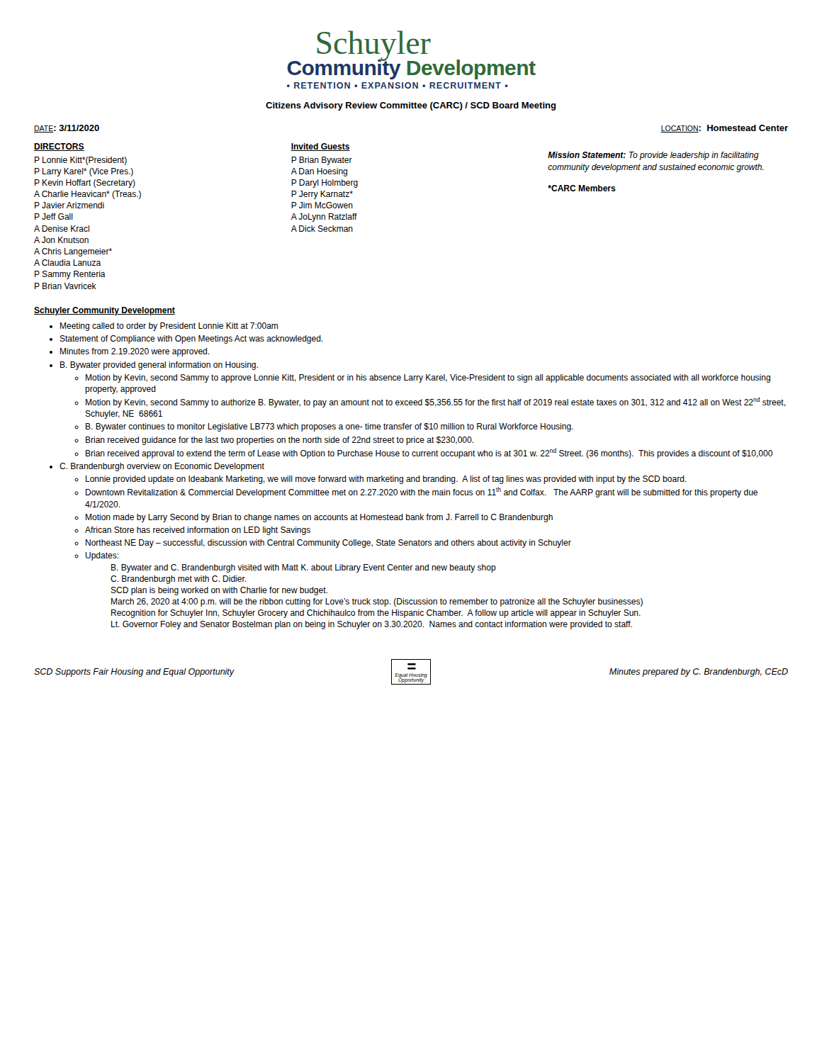Schuyler
Community Development
• RETENTION • EXPANSION • RECRUITMENT •
Citizens Advisory Review Committee (CARC) / SCD Board Meeting
Date: 3/11/2020
Location: Homestead Center
DIRECTORS
P Lonnie Kitt*(President)
P Larry Karel* (Vice Pres.)
P Kevin Hoffart (Secretary)
A Charlie Heavican* (Treas.)
P Javier Arizmendi
P Jeff Gall
A Denise Kracl
A Jon Knutson
A Chris Langemeier*
A Claudia Lanuza
P Sammy Renteria
P Brian Vavricek
Invited Guests
P Brian Bywater
A Dan Hoesing
P Daryl Holmberg
P Jerry Karnatz*
P Jim McGowen
A JoLynn Ratzlaff
A Dick Seckman
Mission Statement: To provide leadership in facilitating community development and sustained economic growth.
*CARC Members
Schuyler Community Development
Meeting called to order by President Lonnie Kitt at 7:00am
Statement of Compliance with Open Meetings Act was acknowledged.
Minutes from 2.19.2020 were approved.
B. Bywater provided general information on Housing.
Motion by Kevin, second Sammy to approve Lonnie Kitt, President or in his absence Larry Karel, Vice-President to sign all applicable documents associated with all workforce housing property, approved
Motion by Kevin, second Sammy to authorize B. Bywater, to pay an amount not to exceed $5,356.55 for the first half of 2019 real estate taxes on 301, 312 and 412 all on West 22nd street, Schuyler, NE 68661
B. Bywater continues to monitor Legislative LB773 which proposes a one- time transfer of $10 million to Rural Workforce Housing.
Brian received guidance for the last two properties on the north side of 22nd street to price at $230,000.
Brian received approval to extend the term of Lease with Option to Purchase House to current occupant who is at 301 w. 22nd Street. (36 months). This provides a discount of $10,000
C. Brandenburgh overview on Economic Development
Lonnie provided update on Ideabank Marketing, we will move forward with marketing and branding. A list of tag lines was provided with input by the SCD board.
Downtown Revitalization & Commercial Development Committee met on 2.27.2020 with the main focus on 11th and Colfax. The AARP grant will be submitted for this property due 4/1/2020.
Motion made by Larry Second by Brian to change names on accounts at Homestead bank from J. Farrell to C Brandenburgh
African Store has received information on LED light Savings
Northeast NE Day – successful, discussion with Central Community College, State Senators and others about activity in Schuyler
Updates:
B. Bywater and C. Brandenburgh visited with Matt K. about Library Event Center and new beauty shop
C. Brandenburgh met with C. Didier.
SCD plan is being worked on with Charlie for new budget.
March 26, 2020 at 4:00 p.m. will be the ribbon cutting for Love’s truck stop. (Discussion to remember to patronize all the Schuyler businesses)
Recognition for Schuyler Inn, Schuyler Grocery and Chichihaulco from the Hispanic Chamber. A follow up article will appear in Schuyler Sun.
Lt. Governor Foley and Senator Bostelman plan on being in Schuyler on 3.30.2020. Names and contact information were provided to staff.
SCD Supports Fair Housing and Equal Opportunity
= Equal Housing
Opportunity
Minutes prepared by C. Brandenburgh, CEcD